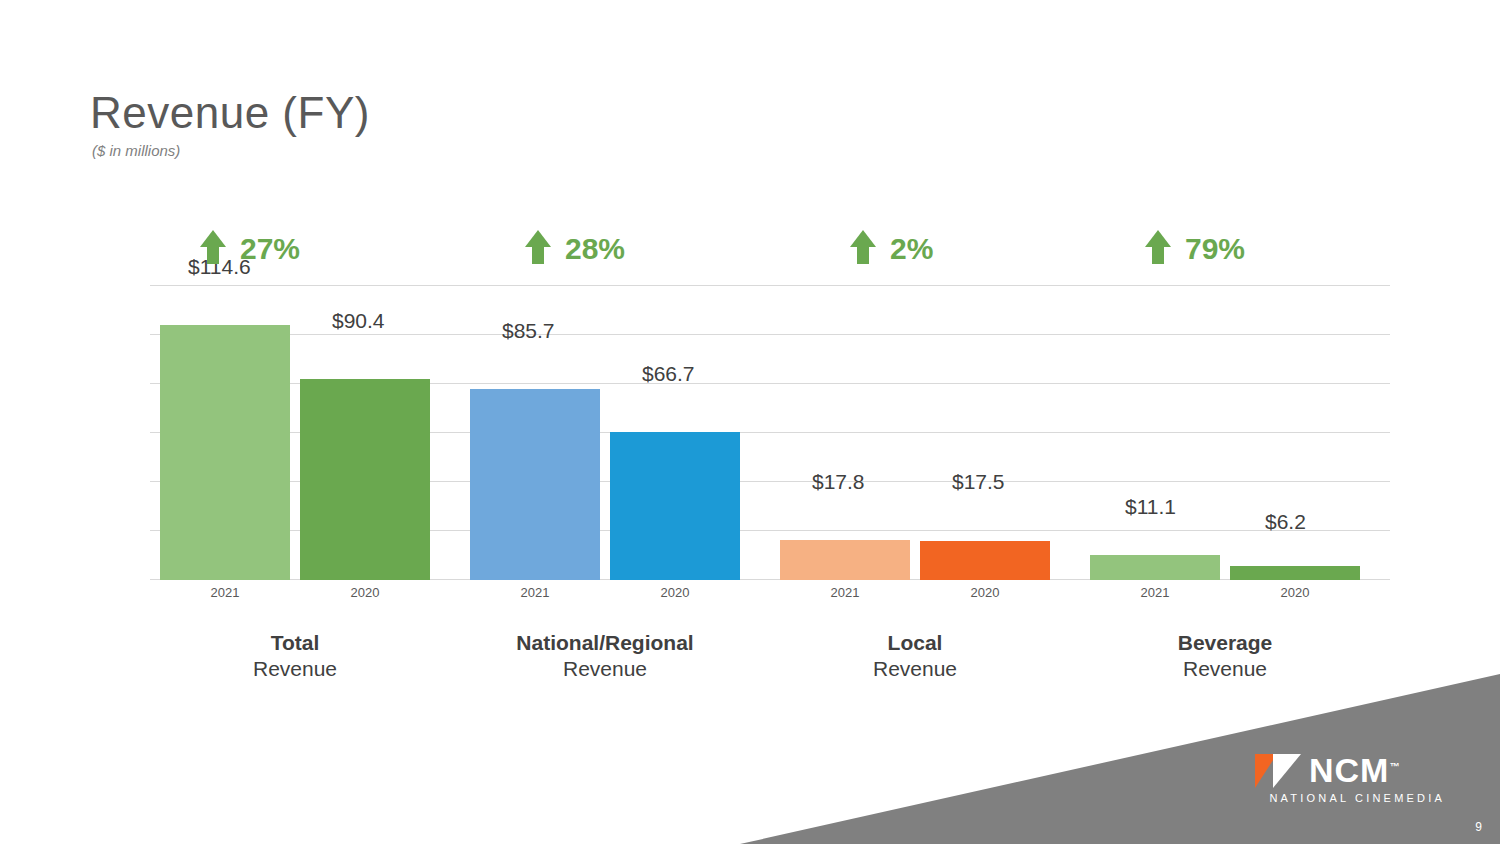Revenue (FY)
($ in millions)
$114.6
$90.4
2021
2020
Total
Revenue
$85.7
$66.7
2021
2020
National/Regional
Revenue
$17.8
$17.5
2021
2020
Local
Revenue
$11.1
$6.2
2021
2020
Beverage
Revenue
27%
28%
2%
79%
NCM™
NATIONAL CINEMEDIA
9